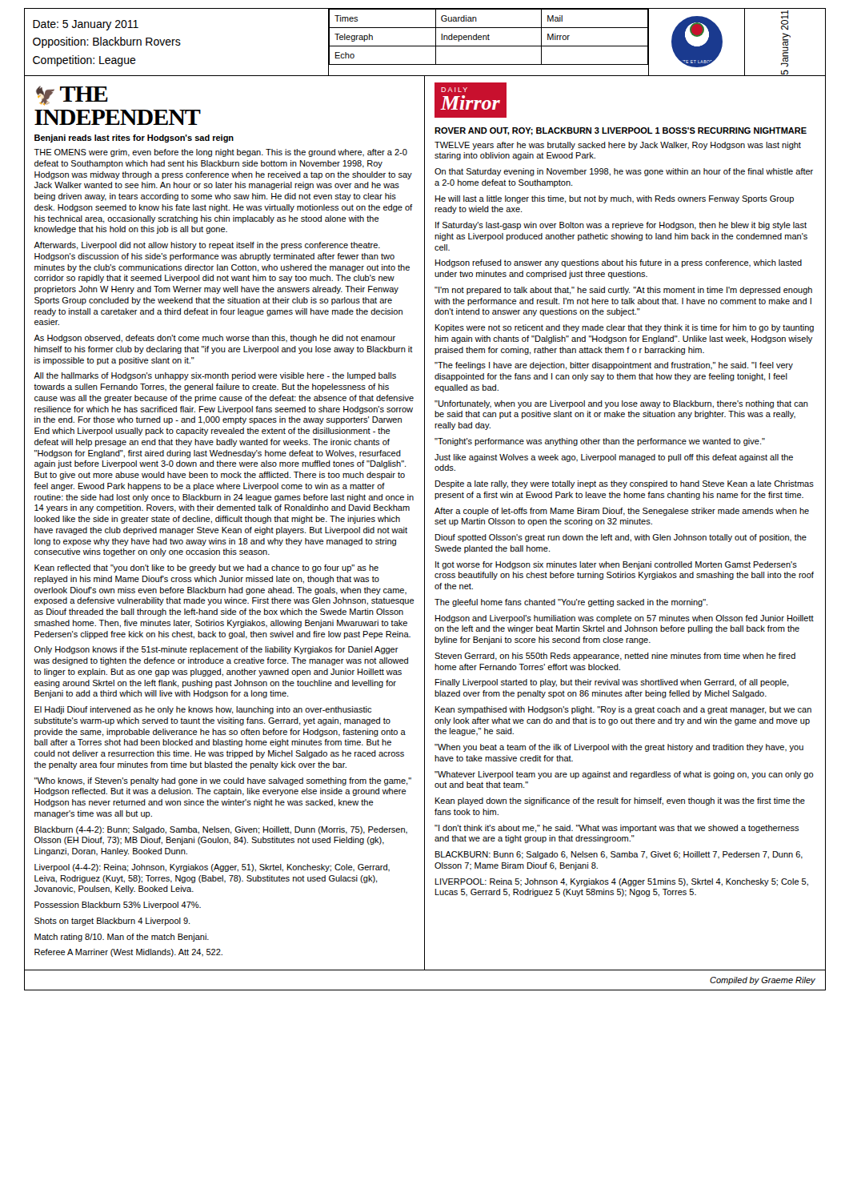Date: 5 January 2011
Opposition: Blackburn Rovers
Competition: League
| Times | Guardian | Mail |
| Telegraph | Independent | Mirror |
| Echo | | |
ARTE ET LABORE
5 January 2011
🦅 THE
INDEPENDENT
Benjani reads last rites for Hodgson's sad reign
THE OMENS were grim, even before the long night began. This is the ground where, after a 2-0 defeat to Southampton which had sent his Blackburn side bottom in November 1998, Roy Hodgson was midway through a press conference when he received a tap on the shoulder to say Jack Walker wanted to see him. An hour or so later his managerial reign was over and he was being driven away, in tears according to some who saw him. He did not even stay to clear his desk. Hodgson seemed to know his fate last night. He was virtually motionless out on the edge of his technical area, occasionally scratching his chin implacably as he stood alone with the knowledge that his hold on this job is all but gone.
Afterwards, Liverpool did not allow history to repeat itself in the press conference theatre. Hodgson's discussion of his side's performance was abruptly terminated after fewer than two minutes by the club's communications director Ian Cotton, who ushered the manager out into the corridor so rapidly that it seemed Liverpool did not want him to say too much. The club's new proprietors John W Henry and Tom Werner may well have the answers already. Their Fenway Sports Group concluded by the weekend that the situation at their club is so parlous that are ready to install a caretaker and a third defeat in four league games will have made the decision easier.
As Hodgson observed, defeats don't come much worse than this, though he did not enamour himself to his former club by declaring that "if you are Liverpool and you lose away to Blackburn it is impossible to put a positive slant on it."
All the hallmarks of Hodgson's unhappy six-month period were visible here - the lumped balls towards a sullen Fernando Torres, the general failure to create. But the hopelessness of his cause was all the greater because of the prime cause of the defeat: the absence of that defensive resilience for which he has sacrificed flair. Few Liverpool fans seemed to share Hodgson's sorrow in the end. For those who turned up - and 1,000 empty spaces in the away supporters' Darwen End which Liverpool usually pack to capacity revealed the extent of the disillusionment - the defeat will help presage an end that they have badly wanted for weeks. The ironic chants of "Hodgson for England", first aired during last Wednesday's home defeat to Wolves, resurfaced again just before Liverpool went 3-0 down and there were also more muffled tones of "Dalglish". But to give out more abuse would have been to mock the afflicted. There is too much despair to feel anger. Ewood Park happens to be a place where Liverpool come to win as a matter of routine: the side had lost only once to Blackburn in 24 league games before last night and once in 14 years in any competition. Rovers, with their demented talk of Ronaldinho and David Beckham looked like the side in greater state of decline, difficult though that might be. The injuries which have ravaged the club deprived manager Steve Kean of eight players. But Liverpool did not wait long to expose why they have had two away wins in 18 and why they have managed to string consecutive wins together on only one occasion this season.
Kean reflected that "you don't like to be greedy but we had a chance to go four up" as he replayed in his mind Mame Diouf's cross which Junior missed late on, though that was to overlook Diouf's own miss even before Blackburn had gone ahead. The goals, when they came, exposed a defensive vulnerability that made you wince. First there was Glen Johnson, statuesque as Diouf threaded the ball through the left-hand side of the box which the Swede Martin Olsson smashed home. Then, five minutes later, Sotirios Kyrgiakos, allowing Benjani Mwaruwari to take Pedersen's clipped free kick on his chest, back to goal, then swivel and fire low past Pepe Reina.
Only Hodgson knows if the 51st-minute replacement of the liability Kyrgiakos for Daniel Agger was designed to tighten the defence or introduce a creative force. The manager was not allowed to linger to explain. But as one gap was plugged, another yawned open and Junior Hoillett was easing around Skrtel on the left flank, pushing past Johnson on the touchline and levelling for Benjani to add a third which will live with Hodgson for a long time.
El Hadji Diouf intervened as he only he knows how, launching into an over-enthusiastic substitute's warm-up which served to taunt the visiting fans. Gerrard, yet again, managed to provide the same, improbable deliverance he has so often before for Hodgson, fastening onto a ball after a Torres shot had been blocked and blasting home eight minutes from time. But he could not deliver a resurrection this time. He was tripped by Michel Salgado as he raced across the penalty area four minutes from time but blasted the penalty kick over the bar.
"Who knows, if Steven's penalty had gone in we could have salvaged something from the game," Hodgson reflected. But it was a delusion. The captain, like everyone else inside a ground where Hodgson has never returned and won since the winter's night he was sacked, knew the manager's time was all but up.
Blackburn (4-4-2): Bunn; Salgado, Samba, Nelsen, Given; Hoillett, Dunn (Morris, 75), Pedersen, Olsson (EH Diouf, 73); MB Diouf, Benjani (Goulon, 84). Substitutes not used Fielding (gk), Linganzi, Doran, Hanley. Booked Dunn.
Liverpool (4-4-2): Reina; Johnson, Kyrgiakos (Agger, 51), Skrtel, Konchesky; Cole, Gerrard, Leiva, Rodriguez (Kuyt, 58); Torres, Ngog (Babel, 78). Substitutes not used Gulacsi (gk), Jovanovic, Poulsen, Kelly. Booked Leiva.
Possession Blackburn 53% Liverpool 47%.
Shots on target Blackburn 4 Liverpool 9.
Match rating 8/10. Man of the match Benjani.
Referee A Marriner (West Midlands). Att 24, 522.
Daily Mirror
ROVER AND OUT, ROY; BLACKBURN 3 LIVERPOOL 1 BOSS'S RECURRING NIGHTMARE
TWELVE years after he was brutally sacked here by Jack Walker, Roy Hodgson was last night staring into oblivion again at Ewood Park.
On that Saturday evening in November 1998, he was gone within an hour of the final whistle after a 2-0 home defeat to Southampton.
He will last a little longer this time, but not by much, with Reds owners Fenway Sports Group ready to wield the axe.
If Saturday's last-gasp win over Bolton was a reprieve for Hodgson, then he blew it big style last night as Liverpool produced another pathetic showing to land him back in the condemned man's cell.
Hodgson refused to answer any questions about his future in a press conference, which lasted under two minutes and comprised just three questions.
"I'm not prepared to talk about that," he said curtly. "At this moment in time I'm depressed enough with the performance and result. I'm not here to talk about that. I have no comment to make and I don't intend to answer any questions on the subject."
Kopites were not so reticent and they made clear that they think it is time for him to go by taunting him again with chants of "Dalglish" and "Hodgson for England". Unlike last week, Hodgson wisely praised them for coming, rather than attack them f o r barracking him.
"The feelings I have are dejection, bitter disappointment and frustration," he said. "I feel very disappointed for the fans and I can only say to them that how they are feeling tonight, I feel equalled as bad.
"Unfortunately, when you are Liverpool and you lose away to Blackburn, there's nothing that can be said that can put a positive slant on it or make the situation any brighter. This was a really, really bad day.
"Tonight's performance was anything other than the performance we wanted to give."
Just like against Wolves a week ago, Liverpool managed to pull off this defeat against all the odds.
Despite a late rally, they were totally inept as they conspired to hand Steve Kean a late Christmas present of a first win at Ewood Park to leave the home fans chanting his name for the first time.
After a couple of let-offs from Mame Biram Diouf, the Senegalese striker made amends when he set up Martin Olsson to open the scoring on 32 minutes.
Diouf spotted Olsson's great run down the left and, with Glen Johnson totally out of position, the Swede planted the ball home.
It got worse for Hodgson six minutes later when Benjani controlled Morten Gamst Pedersen's cross beautifully on his chest before turning Sotirios Kyrgiakos and smashing the ball into the roof of the net.
The gleeful home fans chanted "You're getting sacked in the morning".
Hodgson and Liverpool's humiliation was complete on 57 minutes when Olsson fed Junior Hoillett on the left and the winger beat Martin Skrtel and Johnson before pulling the ball back from the byline for Benjani to score his second from close range.
Steven Gerrard, on his 550th Reds appearance, netted nine minutes from time when he fired home after Fernando Torres' effort was blocked.
Finally Liverpool started to play, but their revival was shortlived when Gerrard, of all people, blazed over from the penalty spot on 86 minutes after being felled by Michel Salgado.
Kean sympathised with Hodgson's plight. "Roy is a great coach and a great manager, but we can only look after what we can do and that is to go out there and try and win the game and move up the league," he said.
"When you beat a team of the ilk of Liverpool with the great history and tradition they have, you have to take massive credit for that.
"Whatever Liverpool team you are up against and regardless of what is going on, you can only go out and beat that team."
Kean played down the significance of the result for himself, even though it was the first time the fans took to him.
"I don't think it's about me," he said. "What was important was that we showed a togetherness and that we are a tight group in that dressingroom."
BLACKBURN: Bunn 6; Salgado 6, Nelsen 6, Samba 7, Givet 6; Hoillett 7, Pedersen 7, Dunn 6, Olsson 7; Mame Biram Diouf 6, Benjani 8.
LIVERPOOL: Reina 5; Johnson 4, Kyrgiakos 4 (Agger 51mins 5), Skrtel 4, Konchesky 5; Cole 5, Lucas 5, Gerrard 5, Rodriguez 5 (Kuyt 58mins 5); Ngog 5, Torres 5.
Compiled by Graeme Riley